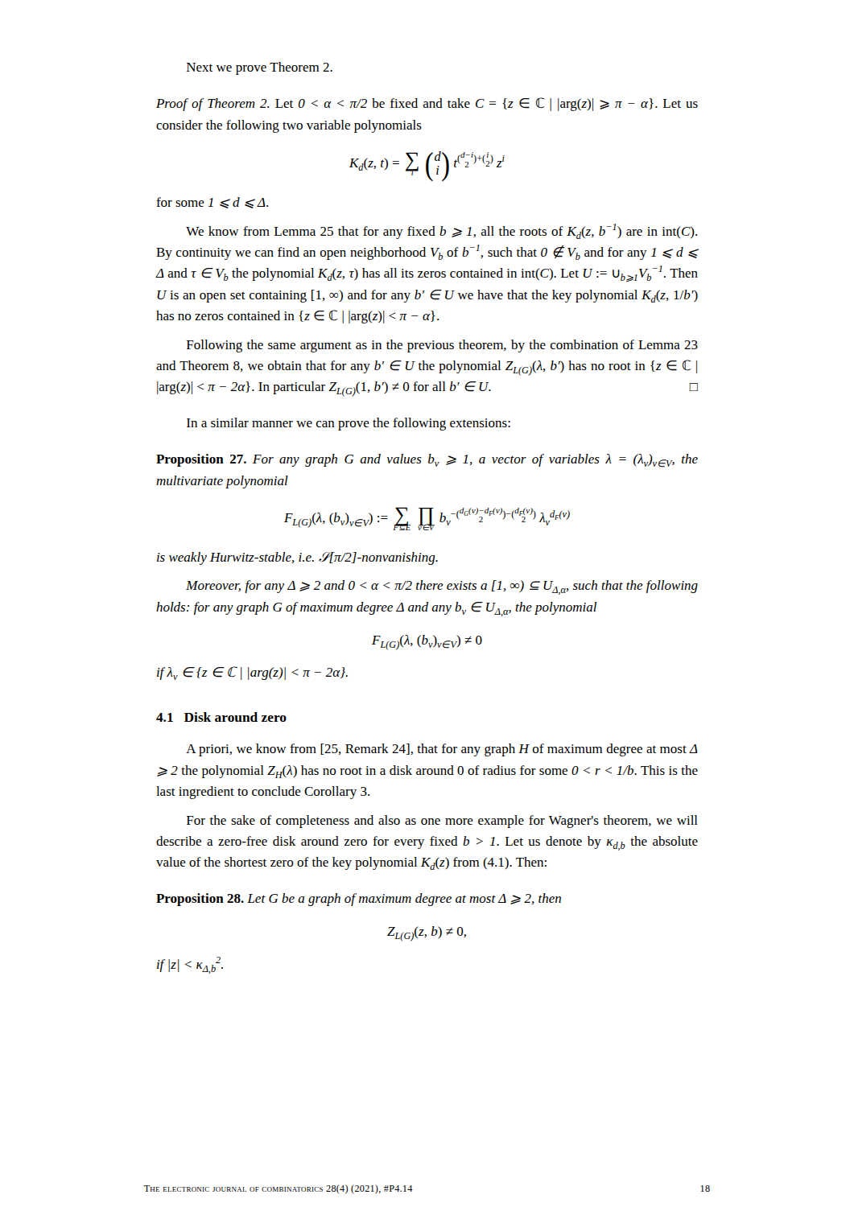Next we prove Theorem 2.
Proof of Theorem 2. Let 0 < α < π/2 be fixed and take C = {z ∈ ℂ | |arg(z)| ⩾ π − α}. Let us consider the following two variable polynomials
Kd(z, t) = ∑i (di) t(d−i 2)+(i 2) zi
for some 1 ⩽ d ⩽ Δ.
We know from Lemma 25 that for any fixed b ⩾ 1, all the roots of Kd(z, b−1) are in int(C). By continuity we can find an open neighborhood Vb of b−1, such that 0 ∉ Vb and for any 1 ⩽ d ⩽ Δ and τ ∈ Vb the polynomial Kd(z, τ) has all its zeros contained in int(C). Let U := ∪b⩾1Vb−1. Then U is an open set containing [1, ∞) and for any b′ ∈ U we have that the key polynomial Kd(z, 1/b′) has no zeros contained in {z ∈ ℂ | |arg(z)| < π − α}.
Following the same argument as in the previous theorem, by the combination of Lemma 23 and Theorem 8, we obtain that for any b′ ∈ U the polynomial ZL(G)(λ, b′) has no root in {z ∈ ℂ | |arg(z)| < π − 2α}. In particular ZL(G)(1, b′) ≠ 0 for all b′ ∈ U. □
In a similar manner we can prove the following extensions:
Proposition 27. For any graph G and values bv ⩾ 1, a vector of variables λ = (λv)v∈V, the multivariate polynomial
FL(G)(λ, (bv)v∈V) := ∑F⊆E ∏v∈V bv−(dG(v)−dF(v) 2)−(dF(v) 2) λvdF(v)
is weakly Hurwitz-stable, i.e. 𝒮[π/2]-nonvanishing.
Moreover, for any Δ ⩾ 2 and 0 < α < π/2 there exists a [1, ∞) ⊆ UΔ,α, such that the following holds: for any graph G of maximum degree Δ and any bv ∈ UΔ,α, the polynomial
FL(G)(λ, (bv)v∈V) ≠ 0
if λv ∈ {z ∈ ℂ | |arg(z)| < π − 2α}.
4.1 Disk around zero
A priori, we know from [25, Remark 24], that for any graph H of maximum degree at most Δ ⩾ 2 the polynomial ZH(λ) has no root in a disk around 0 of radius for some 0 < r < 1/b. This is the last ingredient to conclude Corollary 3.
For the sake of completeness and also as one more example for Wagner's theorem, we will describe a zero-free disk around zero for every fixed b > 1. Let us denote by κd,b the absolute value of the shortest zero of the key polynomial Kd(z) from (4.1). Then:
Proposition 28. Let G be a graph of maximum degree at most Δ ⩾ 2, then
ZL(G)(z, b) ≠ 0,
if |z| < κΔ,b2.
The electronic journal of combinatorics 28(4) (2021), #P4.14 18